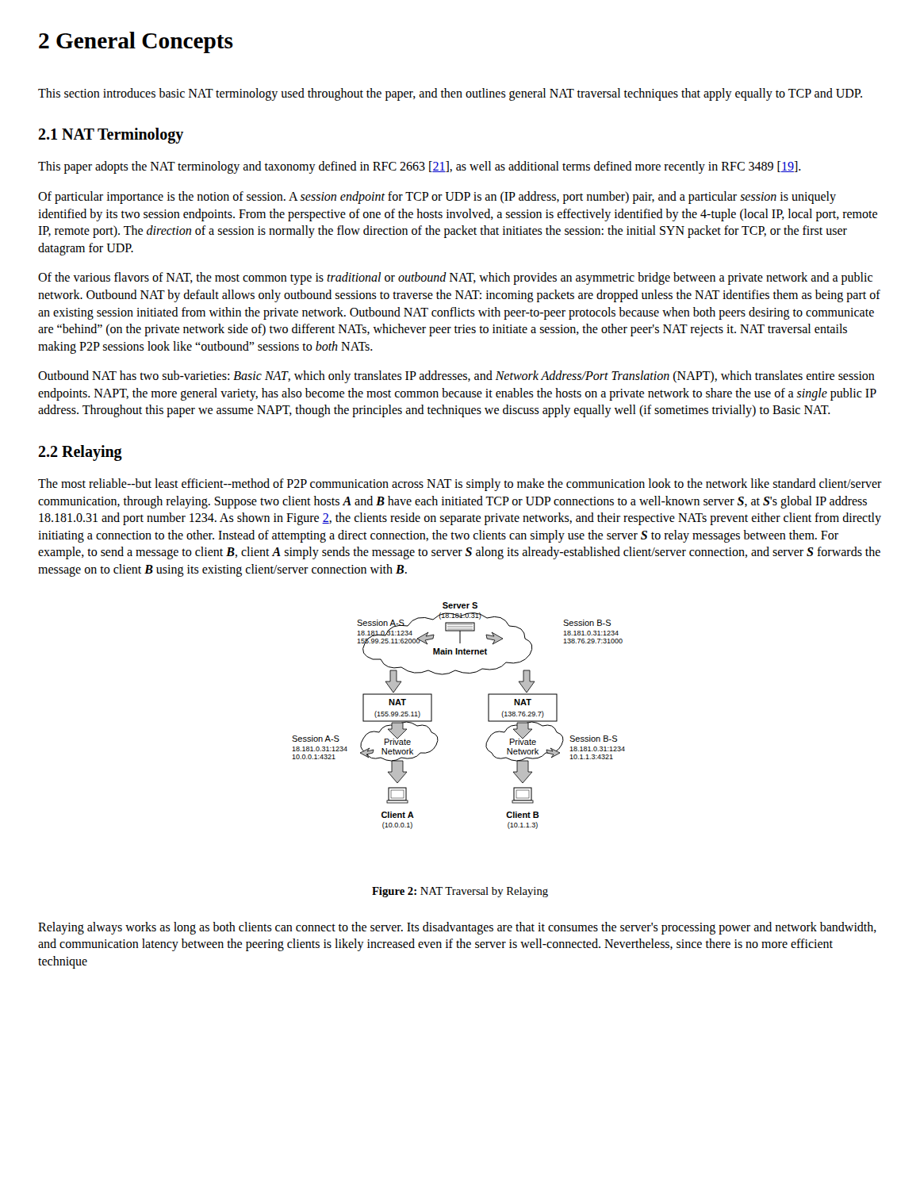2 General Concepts
This section introduces basic NAT terminology used throughout the paper, and then outlines general NAT traversal techniques that apply equally to TCP and UDP.
2.1 NAT Terminology
This paper adopts the NAT terminology and taxonomy defined in RFC 2663 [21], as well as additional terms defined more recently in RFC 3489 [19].
Of particular importance is the notion of session. A session endpoint for TCP or UDP is an (IP address, port number) pair, and a particular session is uniquely identified by its two session endpoints. From the perspective of one of the hosts involved, a session is effectively identified by the 4-tuple (local IP, local port, remote IP, remote port). The direction of a session is normally the flow direction of the packet that initiates the session: the initial SYN packet for TCP, or the first user datagram for UDP.
Of the various flavors of NAT, the most common type is traditional or outbound NAT, which provides an asymmetric bridge between a private network and a public network. Outbound NAT by default allows only outbound sessions to traverse the NAT: incoming packets are dropped unless the NAT identifies them as being part of an existing session initiated from within the private network. Outbound NAT conflicts with peer-to-peer protocols because when both peers desiring to communicate are “behind” (on the private network side of) two different NATs, whichever peer tries to initiate a session, the other peer's NAT rejects it. NAT traversal entails making P2P sessions look like “outbound” sessions to both NATs.
Outbound NAT has two sub-varieties: Basic NAT, which only translates IP addresses, and Network Address/Port Translation (NAPT), which translates entire session endpoints. NAPT, the more general variety, has also become the most common because it enables the hosts on a private network to share the use of a single public IP address. Throughout this paper we assume NAPT, though the principles and techniques we discuss apply equally well (if sometimes trivially) to Basic NAT.
2.2 Relaying
The most reliable--but least efficient--method of P2P communication across NAT is simply to make the communication look to the network like standard client/server communication, through relaying. Suppose two client hosts A and B have each initiated TCP or UDP connections to a well-known server S, at S's global IP address 18.181.0.31 and port number 1234. As shown in Figure 2, the clients reside on separate private networks, and their respective NATs prevent either client from directly initiating a connection to the other. Instead of attempting a direct connection, the two clients can simply use the server S to relay messages between them. For example, to send a message to client B, client A simply sends the message to server S along its already-established client/server connection, and server S forwards the message on to client B using its existing client/server connection with B.
Server S (18.181.0.31) Main Internet Session A-S 18.181.0.31:1234 155.99.25.11:62000 Session B-S 18.181.0.31:1234 138.76.29.7:31000 NAT (155.99.25.11) NAT (138.76.29.7) Private Network Private Network Session A-S 18.181.0.31:1234 10.0.0.1:4321 Session B-S 18.181.0.31:1234 10.1.1.3:4321 Client A (10.0.0.1) Client B (10.1.1.3)
Figure 2: NAT Traversal by Relaying
Relaying always works as long as both clients can connect to the server. Its disadvantages are that it consumes the server's processing power and network bandwidth, and communication latency between the peering clients is likely increased even if the server is well-connected. Nevertheless, since there is no more efficient technique